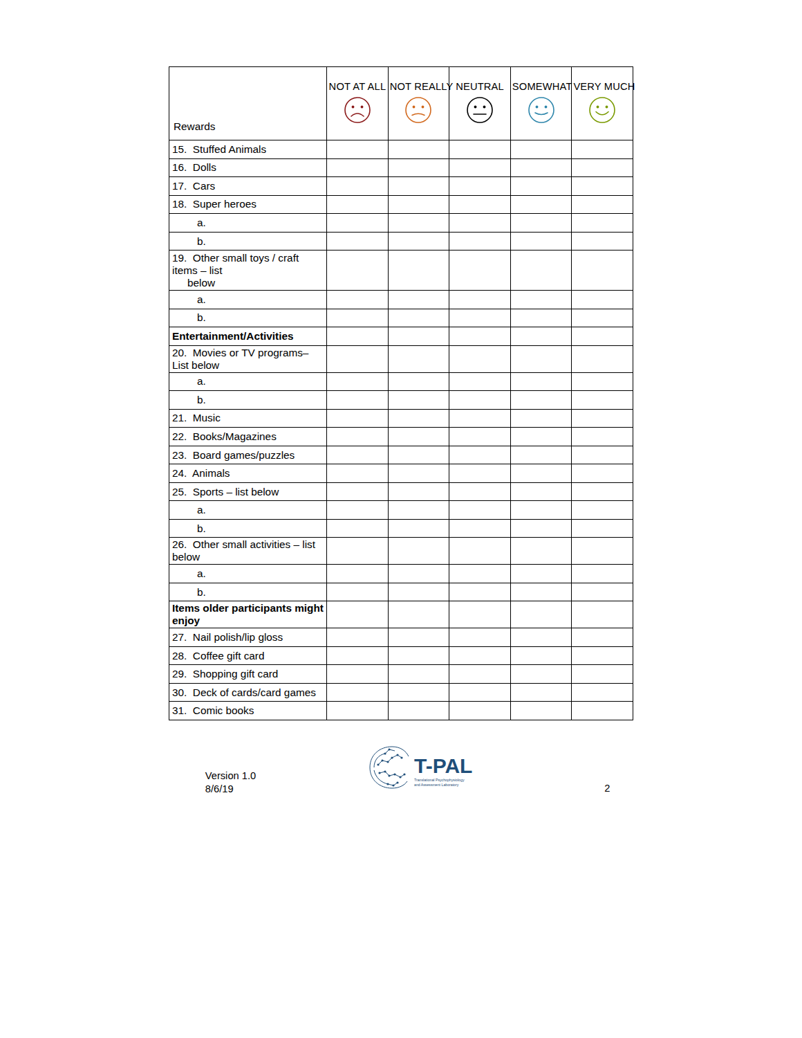| Rewards | NOT AT ALL | NOT REALLY | NEUTRAL | SOMEWHAT | VERY MUCH |
| --- | --- | --- | --- | --- | --- |
| 15. Stuffed Animals | | | | | |
| 16. Dolls | | | | | |
| 17. Cars | | | | | |
| 18. Super heroes | | | | | |
| a. | | | | | |
| b. | | | | | |
| 19. Other small toys / craft items – list below | | | | | |
| a. | | | | | |
| b. | | | | | |
| Entertainment/Activities | | | | | |
| 20. Movies or TV programs– List below | | | | | |
| a. | | | | | |
| b. | | | | | |
| 21. Music | | | | | |
| 22. Books/Magazines | | | | | |
| 23. Board games/puzzles | | | | | |
| 24. Animals | | | | | |
| 25. Sports – list below | | | | | |
| a. | | | | | |
| b. | | | | | |
| 26. Other small activities – list below | | | | | |
| a. | | | | | |
| b. | | | | | |
| Items older participants might enjoy | | | | | |
| 27. Nail polish/lip gloss | | | | | |
| 28. Coffee gift card | | | | | |
| 29. Shopping gift card | | | | | |
| 30. Deck of cards/card games | | | | | |
| 31. Comic books | | | | | |
Version 1.0
8/6/19
T-PAL Translational Psychophysiology and Assessment Laboratory
2